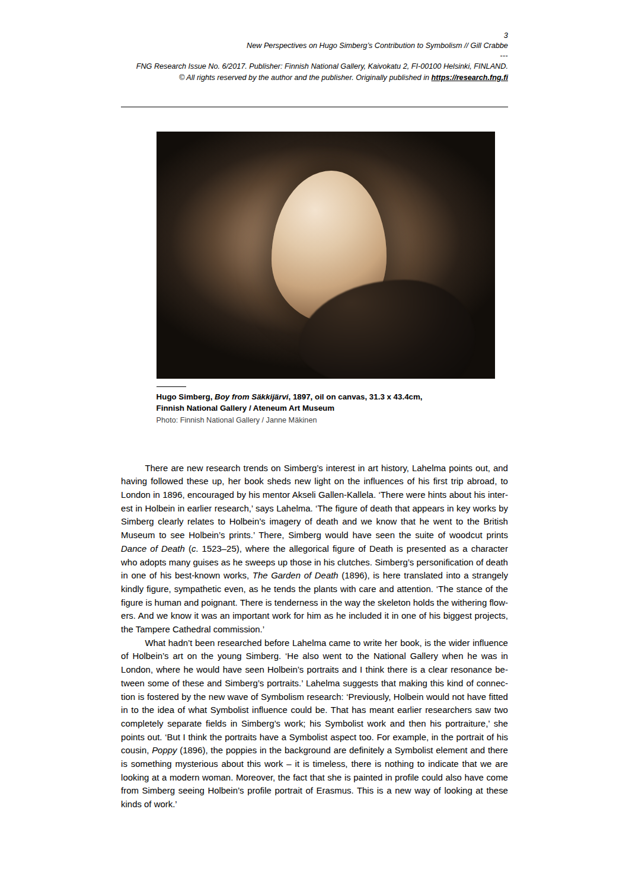3
New Perspectives on Hugo Simberg’s Contribution to Symbolism // Gill Crabbe
---
FNG Research Issue No. 6/2017. Publisher: Finnish National Gallery, Kaivokatu 2, FI-00100 Helsinki, FINLAND.
© All rights reserved by the author and the publisher. Originally published in https://research.fng.fi
Hugo Simberg, Boy from Säkkijärvi, 1897, oil on canvas, 31.3 x 43.4cm,
Finnish National Gallery / Ateneum Art Museum Photo: Finnish National Gallery / Janne Mäkinen
There are new research trends on Simberg’s interest in art history, Lahelma points out, and having followed these up, her book sheds new light on the influences of his first trip abroad, to London in 1896, encouraged by his mentor Akseli Gallen-Kallela. ‘There were hints about his interest in Holbein in earlier research,’ says Lahelma. ‘The figure of death that appears in key works by Simberg clearly relates to Holbein’s imagery of death and we know that he went to the British Museum to see Holbein’s prints.’ There, Simberg would have seen the suite of woodcut prints Dance of Death (c. 1523–25), where the allegorical figure of Death is presented as a character who adopts many guises as he sweeps up those in his clutches. Simberg’s personification of death in one of his best-known works, The Garden of Death (1896), is here translated into a strangely kindly figure, sympathetic even, as he tends the plants with care and attention. ‘The stance of the figure is human and poignant. There is tenderness in the way the skeleton holds the withering flowers. And we know it was an important work for him as he included it in one of his biggest projects, the Tampere Cathedral commission.’
What hadn’t been researched before Lahelma came to write her book, is the wider influence of Holbein’s art on the young Simberg. ‘He also went to the National Gallery when he was in London, where he would have seen Holbein’s portraits and I think there is a clear resonance between some of these and Simberg’s portraits.’ Lahelma suggests that making this kind of connection is fostered by the new wave of Symbolism research: ‘Previously, Holbein would not have fitted in to the idea of what Symbolist influence could be. That has meant earlier researchers saw two completely separate fields in Simberg’s work; his Symbolist work and then his portraiture,’ she points out. ‘But I think the portraits have a Symbolist aspect too. For example, in the portrait of his cousin, Poppy (1896), the poppies in the background are definitely a Symbolist element and there is something mysterious about this work – it is timeless, there is nothing to indicate that we are looking at a modern woman. Moreover, the fact that she is painted in profile could also have come from Simberg seeing Holbein’s profile portrait of Erasmus. This is a new way of looking at these kinds of work.’